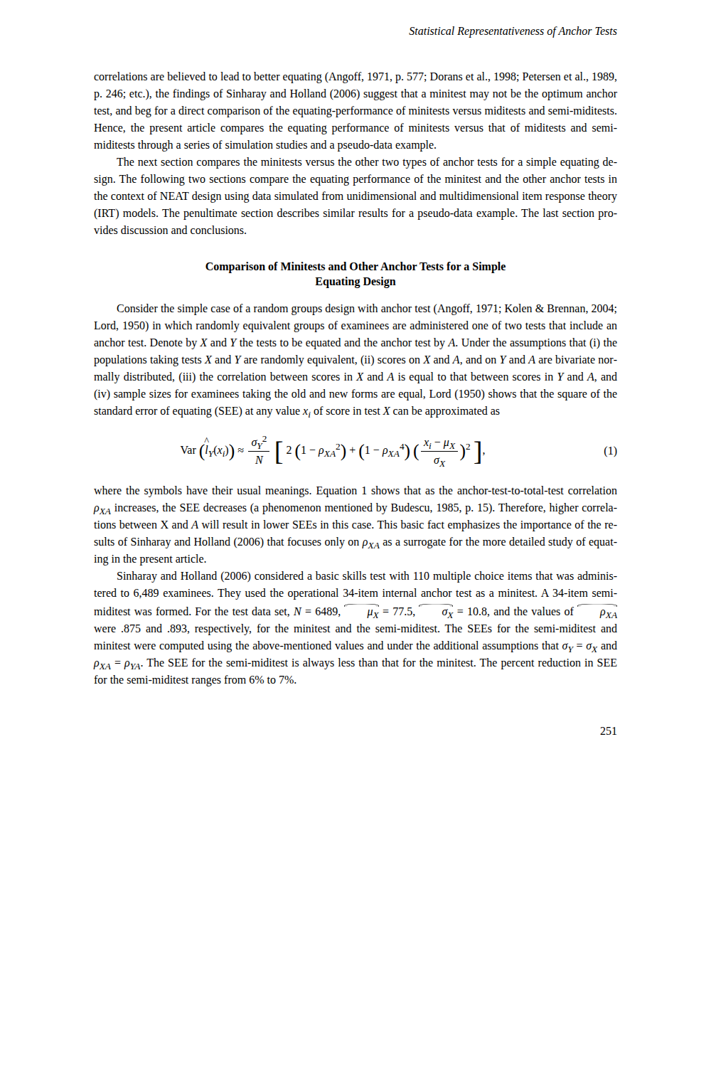Statistical Representativeness of Anchor Tests
correlations are believed to lead to better equating (Angoff, 1971, p. 577; Dorans et al., 1998; Petersen et al., 1989, p. 246; etc.), the findings of Sinharay and Holland (2006) suggest that a minitest may not be the optimum anchor test, and beg for a direct comparison of the equating-performance of minitests versus miditests and semi-miditests. Hence, the present article compares the equating performance of minitests versus that of miditests and semi-miditests through a series of simulation studies and a pseudo-data example.
The next section compares the minitests versus the other two types of anchor tests for a simple equating design. The following two sections compare the equating performance of the minitest and the other anchor tests in the context of NEAT design using data simulated from unidimensional and multidimensional item response theory (IRT) models. The penultimate section describes similar results for a pseudo-data example. The last section provides discussion and conclusions.
Comparison of Minitests and Other Anchor Tests for a Simple
Equating Design
Consider the simple case of a random groups design with anchor test (Angoff, 1971; Kolen & Brennan, 2004; Lord, 1950) in which randomly equivalent groups of examinees are administered one of two tests that include an anchor test. Denote by X and Y the tests to be equated and the anchor test by A. Under the assumptions that (i) the populations taking tests X and Y are randomly equivalent, (ii) scores on X and A, and on Y and A are bivariate normally distributed, (iii) the correlation between scores in X and A is equal to that between scores in Y and A, and (iv) sample sizes for examinees taking the old and new forms are equal, Lord (1950) shows that the square of the standard error of equating (SEE) at any value xi of score in test X can be approximated as
Var (lY(xi)) ≈ σY2 N [ 2 (1 − ρXA2) + (1 − ρXA4) (xi − μX σX)2 ],
(1)
where the symbols have their usual meanings. Equation 1 shows that as the anchor-test-to-total-test correlation ρXA increases, the SEE decreases (a phenomenon mentioned by Budescu, 1985, p. 15). Therefore, higher correlations between X and A will result in lower SEEs in this case. This basic fact emphasizes the importance of the results of Sinharay and Holland (2006) that focuses only on ρXA as a surrogate for the more detailed study of equating in the present article.
Sinharay and Holland (2006) considered a basic skills test with 110 multiple choice items that was administered to 6,489 examinees. They used the operational 34-item internal anchor test as a minitest. A 34-item semi-miditest was formed. For the test data set, N = 6489, μX = 77.5, σX = 10.8, and the values of ρXA were .875 and .893, respectively, for the minitest and the semi-miditest. The SEEs for the semi-miditest and minitest were computed using the above-mentioned values and under the additional assumptions that σY = σX and ρXA = ρYA. The SEE for the semi-miditest is always less than that for the minitest. The percent reduction in SEE for the semi-miditest ranges from 6% to 7%.
251